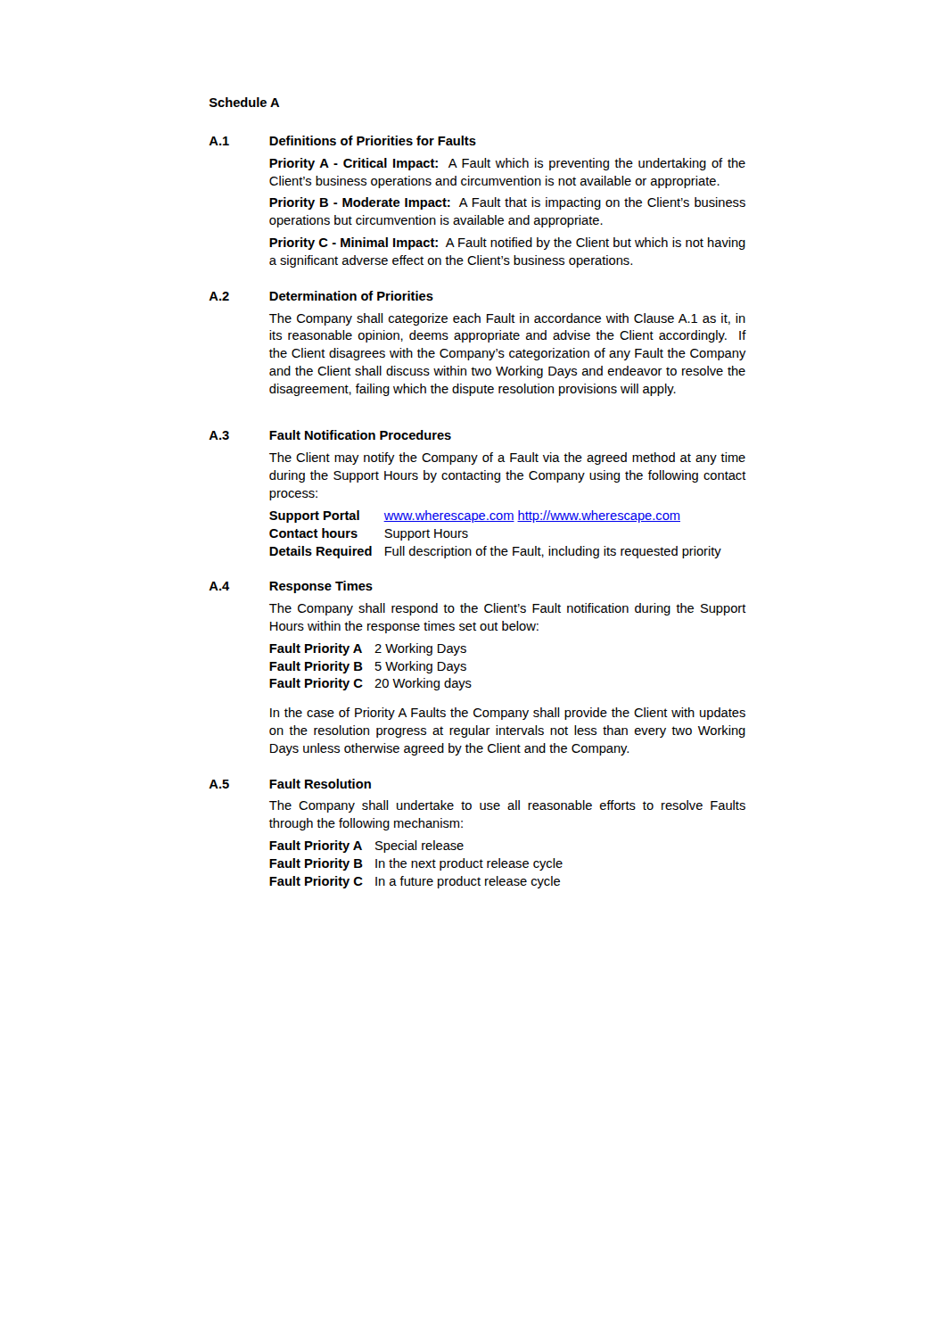Schedule A
A.1
Definitions of Priorities for Faults
Priority A - Critical Impact: A Fault which is preventing the undertaking of the Client’s business operations and circumvention is not available or appropriate.
Priority B - Moderate Impact: A Fault that is impacting on the Client’s business operations but circumvention is available and appropriate.
Priority C - Minimal Impact: A Fault notified by the Client but which is not having a significant adverse effect on the Client’s business operations.
A.2
Determination of Priorities
The Company shall categorize each Fault in accordance with Clause A.1 as it, in its reasonable opinion, deems appropriate and advise the Client accordingly. If the Client disagrees with the Company’s categorization of any Fault the Company and the Client shall discuss within two Working Days and endeavor to resolve the disagreement, failing which the dispute resolution provisions will apply.
A.3
Fault Notification Procedures
The Client may notify the Company of a Fault via the agreed method at any time during the Support Hours by contacting the Company using the following contact process:
| Support Portal | www.wherescape.com http://www.wherescape.com |
| Contact hours | Support Hours |
| Details Required | Full description of the Fault, including its requested priority |
A.4
Response Times
The Company shall respond to the Client’s Fault notification during the Support Hours within the response times set out below:
| Fault Priority A | 2 Working Days |
| Fault Priority B | 5 Working Days |
| Fault Priority C | 20 Working days |
In the case of Priority A Faults the Company shall provide the Client with updates on the resolution progress at regular intervals not less than every two Working Days unless otherwise agreed by the Client and the Company.
A.5
Fault Resolution
The Company shall undertake to use all reasonable efforts to resolve Faults through the following mechanism:
| Fault Priority A | Special release |
| Fault Priority B | In the next product release cycle |
| Fault Priority C | In a future product release cycle |